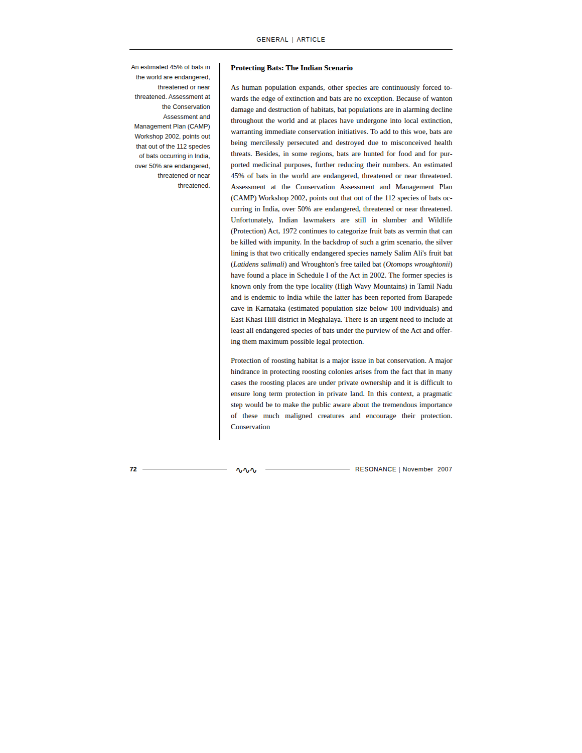GENERAL|ARTICLE
An estimated 45% of bats in the world are endangered, threatened or near threatened. Assessment at the Conservation Assessment and Management Plan (CAMP) Workshop 2002, points out that out of the 112 species of bats occurring in India, over 50% are endangered, threatened or near threatened.
Protecting Bats: The Indian Scenario
As human population expands, other species are continuously forced towards the edge of extinction and bats are no exception. Because of wanton damage and destruction of habitats, bat populations are in alarming decline throughout the world and at places have undergone into local extinction, warranting immediate conservation initiatives. To add to this woe, bats are being mercilessly persecuted and destroyed due to misconceived health threats. Besides, in some regions, bats are hunted for food and for purported medicinal purposes, further reducing their numbers. An estimated 45% of bats in the world are endangered, threatened or near threatened. Assessment at the Conservation Assessment and Management Plan (CAMP) Workshop 2002, points out that out of the 112 species of bats occurring in India, over 50% are endangered, threatened or near threatened. Unfortunately, Indian lawmakers are still in slumber and Wildlife (Protection) Act, 1972 continues to categorize fruit bats as vermin that can be killed with impunity. In the backdrop of such a grim scenario, the silver lining is that two critically endangered species namely Salim Ali's fruit bat (Latidens salimali) and Wroughton's free tailed bat (Otomops wroughtonii) have found a place in Schedule I of the Act in 2002. The former species is known only from the type locality (High Wavy Mountains) in Tamil Nadu and is endemic to India while the latter has been reported from Barapede cave in Karnataka (estimated population size below 100 individuals) and East Khasi Hill district in Meghalaya. There is an urgent need to include at least all endangered species of bats under the purview of the Act and offering them maximum possible legal protection.
Protection of roosting habitat is a major issue in bat conservation. A major hindrance in protecting roosting colonies arises from the fact that in many cases the roosting places are under private ownership and it is difficult to ensure long term protection in private land. In this context, a pragmatic step would be to make the public aware about the tremendous importance of these much maligned creatures and encourage their protection. Conservation
72 ∿∿∿ RESONANCE|November 2007